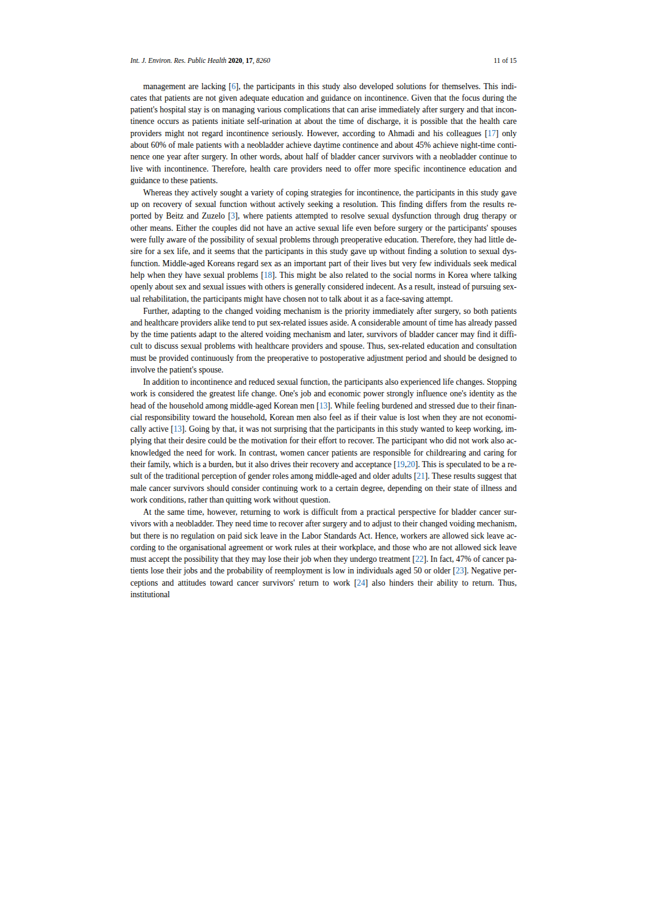Int. J. Environ. Res. Public Health 2020, 17, 8260 11 of 15
management are lacking [6], the participants in this study also developed solutions for themselves. This indicates that patients are not given adequate education and guidance on incontinence. Given that the focus during the patient's hospital stay is on managing various complications that can arise immediately after surgery and that incontinence occurs as patients initiate self-urination at about the time of discharge, it is possible that the health care providers might not regard incontinence seriously. However, according to Ahmadi and his colleagues [17] only about 60% of male patients with a neobladder achieve daytime continence and about 45% achieve night-time continence one year after surgery. In other words, about half of bladder cancer survivors with a neobladder continue to live with incontinence. Therefore, health care providers need to offer more specific incontinence education and guidance to these patients.
Whereas they actively sought a variety of coping strategies for incontinence, the participants in this study gave up on recovery of sexual function without actively seeking a resolution. This finding differs from the results reported by Beitz and Zuzelo [3], where patients attempted to resolve sexual dysfunction through drug therapy or other means. Either the couples did not have an active sexual life even before surgery or the participants' spouses were fully aware of the possibility of sexual problems through preoperative education. Therefore, they had little desire for a sex life, and it seems that the participants in this study gave up without finding a solution to sexual dysfunction. Middle-aged Koreans regard sex as an important part of their lives but very few individuals seek medical help when they have sexual problems [18]. This might be also related to the social norms in Korea where talking openly about sex and sexual issues with others is generally considered indecent. As a result, instead of pursuing sexual rehabilitation, the participants might have chosen not to talk about it as a face-saving attempt.
Further, adapting to the changed voiding mechanism is the priority immediately after surgery, so both patients and healthcare providers alike tend to put sex-related issues aside. A considerable amount of time has already passed by the time patients adapt to the altered voiding mechanism and later, survivors of bladder cancer may find it difficult to discuss sexual problems with healthcare providers and spouse. Thus, sex-related education and consultation must be provided continuously from the preoperative to postoperative adjustment period and should be designed to involve the patient's spouse.
In addition to incontinence and reduced sexual function, the participants also experienced life changes. Stopping work is considered the greatest life change. One's job and economic power strongly influence one's identity as the head of the household among middle-aged Korean men [13]. While feeling burdened and stressed due to their financial responsibility toward the household, Korean men also feel as if their value is lost when they are not economically active [13]. Going by that, it was not surprising that the participants in this study wanted to keep working, implying that their desire could be the motivation for their effort to recover. The participant who did not work also acknowledged the need for work. In contrast, women cancer patients are responsible for childrearing and caring for their family, which is a burden, but it also drives their recovery and acceptance [19,20]. This is speculated to be a result of the traditional perception of gender roles among middle-aged and older adults [21]. These results suggest that male cancer survivors should consider continuing work to a certain degree, depending on their state of illness and work conditions, rather than quitting work without question.
At the same time, however, returning to work is difficult from a practical perspective for bladder cancer survivors with a neobladder. They need time to recover after surgery and to adjust to their changed voiding mechanism, but there is no regulation on paid sick leave in the Labor Standards Act. Hence, workers are allowed sick leave according to the organisational agreement or work rules at their workplace, and those who are not allowed sick leave must accept the possibility that they may lose their job when they undergo treatment [22]. In fact, 47% of cancer patients lose their jobs and the probability of reemployment is low in individuals aged 50 or older [23]. Negative perceptions and attitudes toward cancer survivors' return to work [24] also hinders their ability to return. Thus, institutional